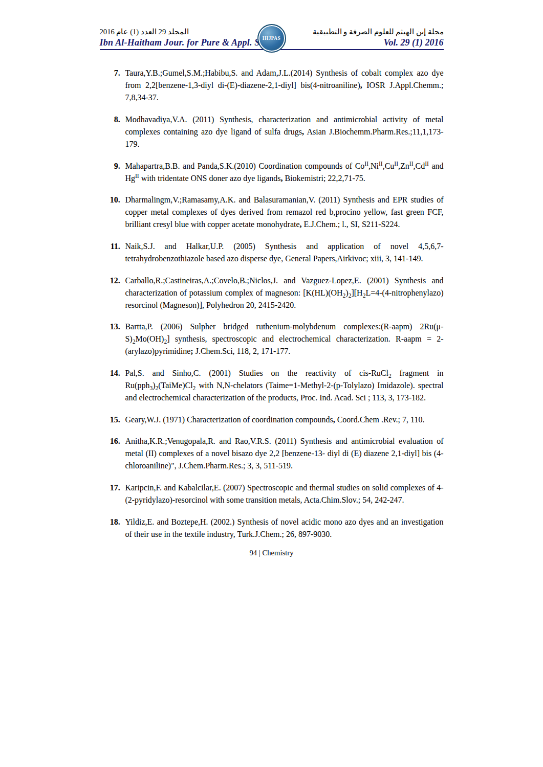IHJPAS
مجلة إبن الهيثم للعلوم الصرفة و التطبيقية
المجلد 29 العدد (1) عام 2016
Ibn Al-Haitham Jour. for Pure & Appl. Sci.
Vol. 29 (1) 2016
Taura,Y.B.;Gumel,S.M.;Habibu,S. and Adam,J.L.(2014) Synthesis of cobalt complex azo dye from 2,2[benzene-1,3-diyl di-(E)-diazene-2,1-diyl] bis(4-nitroaniline), IOSR J.Appl.Chemm.; 7,8,34-37.
Modhavadiya,V.A. (2011) Synthesis, characterization and antimicrobial activity of metal complexes containing azo dye ligand of sulfa drugs, Asian J.Biochemm.Pharm.Res.;11,1,173-179.
Mahapartra,B.B. and Panda,S.K.(2010) Coordination compounds of CoII,NiII,CuII,ZnII,CdII and HgII with tridentate ONS doner azo dye ligands, Biokemistri; 22,2,71-75.
Dharmalingm,V.;Ramasamy,A.K. and Balasuramanian,V. (2011) Synthesis and EPR studies of copper metal complexes of dyes derived from remazol red b,procino yellow, fast green FCF, brilliant cresyl blue with copper acetate monohydrate, E.J.Chem.; l., SI, S211-S224.
Naik,S.J. and Halkar,U.P. (2005) Synthesis and application of novel 4,5,6,7-tetrahydrobenzothiazole based azo disperse dye, General Papers,Airkivoc; xiii, 3, 141-149.
Carballo,R.;Castineiras,A.;Covelo,B.;Niclos,J. and Vazguez-Lopez,E. (2001) Synthesis and characterization of potassium complex of magneson: [K(HL)(OH2)2][H2L=4-(4-nitrophenylazo) resorcinol (Magneson)], Polyhedron 20, 2415-2420.
Bartta,P. (2006) Sulpher bridged ruthenium-molybdenum complexes:(R-aapm) 2Ru(μ-S)2Mo(OH)2] synthesis, spectroscopic and electrochemical characterization. R-aapm = 2-(arylazo)pyrimidine; J.Chem.Sci, 118, 2, 171-177.
Pal,S. and Sinho,C. (2001) Studies on the reactivity of cis-RuCl2 fragment in Ru(pph3)2(TaiMe)Cl2 with N,N-chelators (Taime=1-Methyl-2-(p-Tolylazo) Imidazole). spectral and electrochemical characterization of the products, Proc. Ind. Acad. Sci ; 113, 3, 173-182.
Geary,W.J. (1971) Characterization of coordination compounds, Coord.Chem .Rev.; 7, 110.
Anitha,K.R.;Venugopala,R. and Rao,V.R.S. (2011) Synthesis and antimicrobial evaluation of metal (II) complexes of a novel bisazo dye 2,2 [benzene-13- diyl di (E) diazene 2,1-diyl] bis (4-chloroaniline)", J.Chem.Pharm.Res.; 3, 3, 511-519.
Karipcin,F. and Kabalcilar,E. (2007) Spectroscopic and thermal studies on solid complexes of 4-(2-pyridylazo)-resorcinol with some transition metals, Acta.Chim.Slov.; 54, 242-247.
Yildiz,E. and Boztepe,H. (2002.) Synthesis of novel acidic mono azo dyes and an investigation of their use in the textile industry, Turk.J.Chem.; 26, 897-9030.
94 | Chemistry